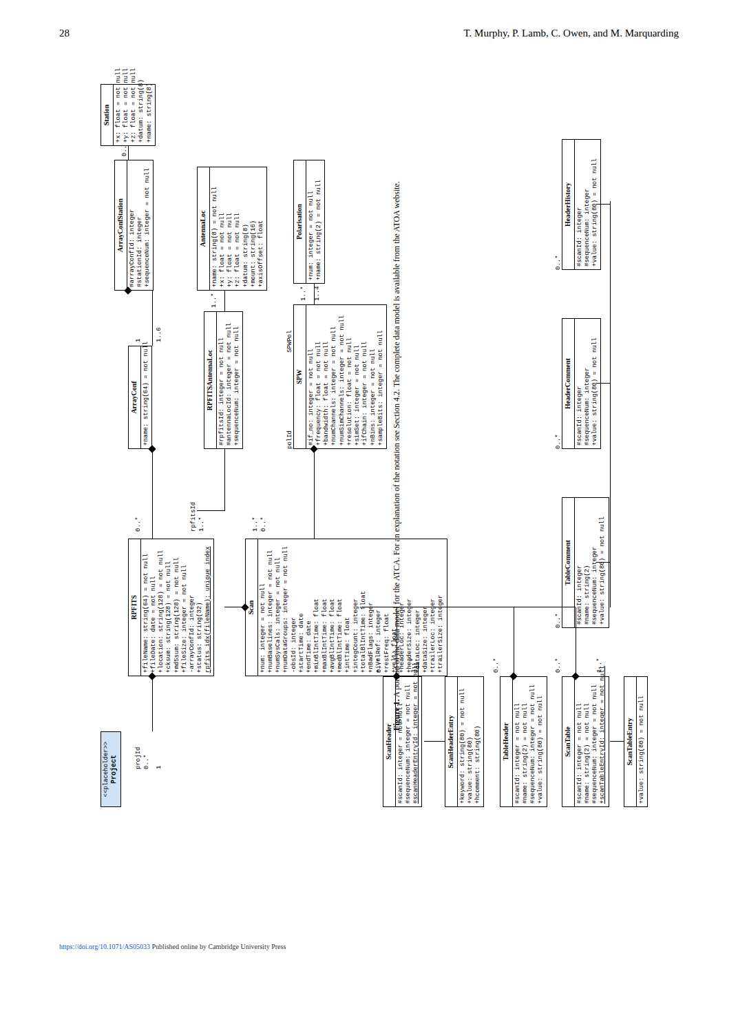28
T. Murphy, P. Lamb, C. Owen, and M. Marquarding
<<placeholder>>
Project
projId
0..*
1
RPFITS
+fileName: string(64) = not null
+fileDate: date = not null
+location: string(128) = not null
+cksum: string(128) = not null
+md5sum: string(128) = not null
+fileSize: integer = not null
-arrayConfId: integer
+status: string(32)
rpfits_idx(fileName): unique index
0..*
rpfitsId
1..*
ArrayConf
+name: string(64) = not null
1
1..6
ArrayConfStation
#arrayConfId: integer
#stationId: integer
+sequenceNum: integer = not null
0..*
Station
+x: float = not null
+y: float = not null
+z: float = not null
+datum: string(8)
+name: string(8)
RPFITSAntennaLoc
#rpfitsId: integer = not null
#antennaLocId: integer = not null
+sequenceNum: integer = not null
1..*
AntennaLoc
+name: string(8) = not null
+x: float = not null
+y: float = not null
+z: float = not null
+datum: string(8)
+mount: string(16)
+axisOffset: float
Scan
+num: integer = not null
+numBaselines: integer = not null
+numSysCals: integer = not null
+numDataGroups: integer = not null
-obsId: integer
+startTime: date
+endTime: date
+minBlIntTime: float
+maxBlIntTime: float
+avgBlIntTime: float
+medBlIntTime: float
+intTime: float
+integCount: integer
+totalBlIntTime: float
+nBadFlags: integer
+iVelRef: integer
+restFreq: float
+vel1: float
+headerLoc: integer
+headerSize: integer
+dataLoc: integer
+dataSize: integer
+trailerLoc: integer
+trailerSize: integer
1..*
0..*
SPW
#if_no: integer = not null
+frequency: float = not null
+bandwidth: float = not null
+numChannels: integer = not null
+numSimChannels: integer = not null
+resolution: float = not null
+simSet: integer = not null
+ifChain: integer = not null
+nBins: integer = not null
+sampleBits: integer = not null
polId
SPWPol
1..*
1..4
Polarisation
+num: integer = not null
+name: string(2) = not null
ScanHeader
#scanId: integer = not null
#sequenceNum: integer = not null
#scanHeaderEntryId: integer = not null
0..*
1..*
ScanHeaderEntry
+keyword: string(80) = not null
+value: string(80)
+hcomment: string(80)
TableHeader
#scanId: integer = not null
#name: string(2) = not null
#sequenceNum: integer = not null
+value: string(80) = not null
0..*
ScanTable
#scanId: integer = not null
#name: string(2) = not null
#sequenceNum: integer = not null
+scanTableEntryId: integer = not null
0..*
1..*
ScanTableEntry
+value: string(80) = not null
TableComment
#scanId: integer
#name: string(2)
#sequenceNum: integer
+value: string(80) = not null
0..*
HeaderComment
#scanId: integer
#sequenceNum: integer
+value: string(80) = not null
0..*
HeaderHistory
#scanId: integer
#sequenceNum: integer
+value: string(80) = not null
0..*
Figure 1. A portion of the data model for the ATCA. For an explanation of the notation see Section 4.2. The complete data model is available from the ATOA website.
https://doi.org/10.1071/AS05033 Published online by Cambridge University Press